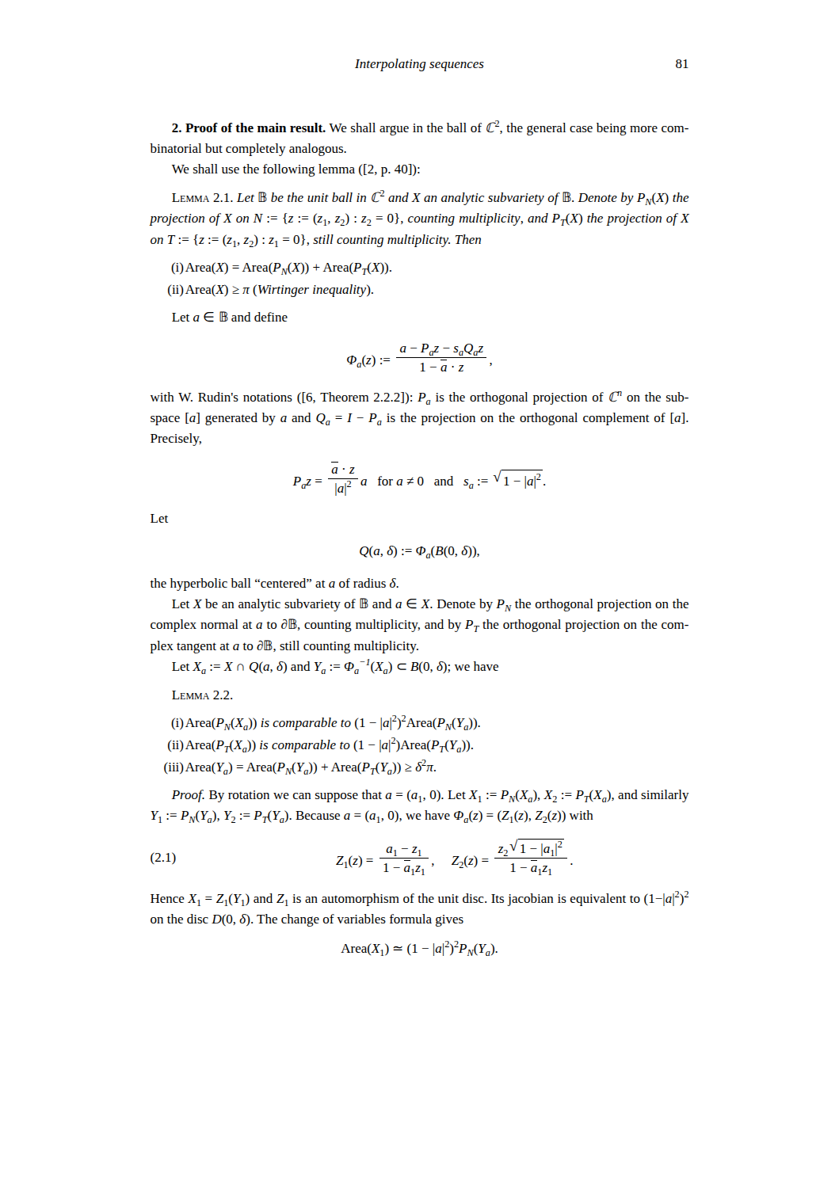Interpolating sequences 81
2. Proof of the main result. We shall argue in the ball of ℂ2, the general case being more combinatorial but completely analogous.
We shall use the following lemma ([2, p. 40]):
Lemma 2.1. Let 𝔹 be the unit ball in ℂ2 and X an analytic subvariety of 𝔹. Denote by PN(X) the projection of X on N := {z := (z1, z2) : z2 = 0}, counting multiplicity, and PT(X) the projection of X on T := {z := (z1, z2) : z1 = 0}, still counting multiplicity. Then
(i) Area(X) = Area(PN(X)) + Area(PT(X)).
(ii) Area(X) ≥ π (Wirtinger inequality).
Let a ∈ 𝔹 and define
Φa(z) := a − Paz − saQaz 1 − a · z ,
with W. Rudin's notations ([6, Theorem 2.2.2]): Pa is the orthogonal projection of ℂn on the subspace [a] generated by a and Qa = I − Pa is the projection on the orthogonal complement of [a]. Precisely,
Paz = a · z |a|2 a for a ≠ 0 and sa := 1 − |a|2.
Let
Q(a, δ) := Φa(B(0, δ)),
the hyperbolic ball “centered” at a of radius δ.
Let X be an analytic subvariety of 𝔹 and a ∈ X. Denote by PN the orthogonal projection on the complex normal at a to ∂𝔹, counting multiplicity, and by PT the orthogonal projection on the complex tangent at a to ∂𝔹, still counting multiplicity.
Let Xa := X ∩ Q(a, δ) and Ya := Φa−1(Xa) ⊂ B(0, δ); we have
Lemma 2.2.
(i) Area(PN(Xa)) is comparable to (1 − |a|2)2Area(PN(Ya)).
(ii) Area(PT(Xa)) is comparable to (1 − |a|2)Area(PT(Ya)).
(iii) Area(Ya) = Area(PN(Ya)) + Area(PT(Ya)) ≥ δ2π.
Proof. By rotation we can suppose that a = (a1, 0). Let X1 := PN(Xa), X2 := PT(Xa), and similarly Y1 := PN(Ya), Y2 := PT(Ya). Because a = (a1, 0), we have Φa(z) = (Z1(z), Z2(z)) with
(2.1)
Z1(z) = a1 − z1 1 − a1z1 , Z2(z) = z21 − |a1|2 1 − a1z1 .
Hence X1 = Z1(Y1) and Z1 is an automorphism of the unit disc. Its jacobian is equivalent to (1−|a|2)2 on the disc D(0, δ). The change of variables formula gives
Area(X1) ≃ (1 − |a|2)2PN(Ya).